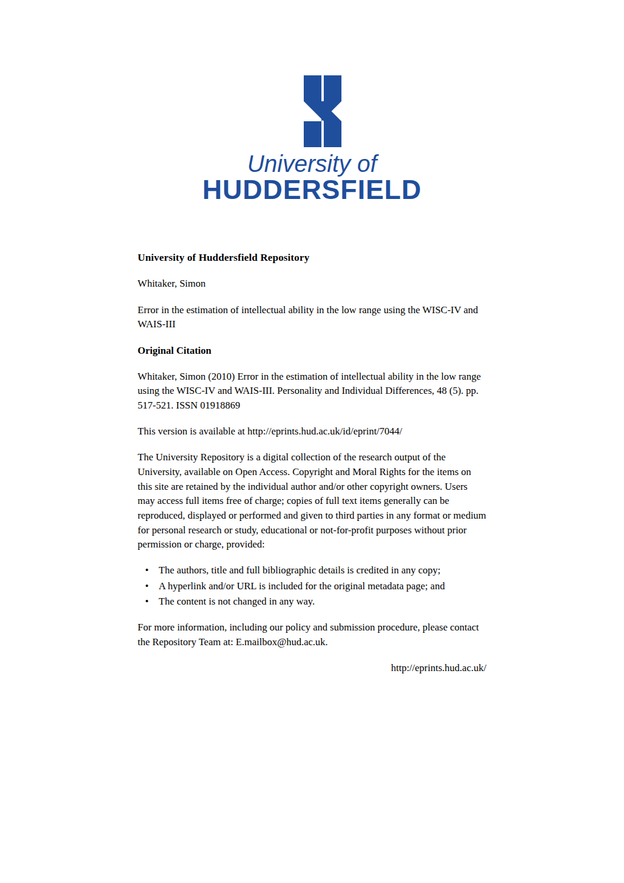University of HUDDERSFIELD
University of Huddersfield Repository
Whitaker, Simon
Error in the estimation of intellectual ability in the low range using the WISC-IV and WAIS-III
Original Citation
Whitaker, Simon (2010) Error in the estimation of intellectual ability in the low range using the WISC-IV and WAIS-III. Personality and Individual Differences, 48 (5). pp. 517-521. ISSN 01918869
This version is available at http://eprints.hud.ac.uk/id/eprint/7044/
The University Repository is a digital collection of the research output of the University, available on Open Access. Copyright and Moral Rights for the items on this site are retained by the individual author and/or other copyright owners. Users may access full items free of charge; copies of full text items generally can be reproduced, displayed or performed and given to third parties in any format or medium for personal research or study, educational or not-for-profit purposes without prior permission or charge, provided:
The authors, title and full bibliographic details is credited in any copy;
A hyperlink and/or URL is included for the original metadata page; and
The content is not changed in any way.
For more information, including our policy and submission procedure, please contact the Repository Team at: E.mailbox@hud.ac.uk.
http://eprints.hud.ac.uk/